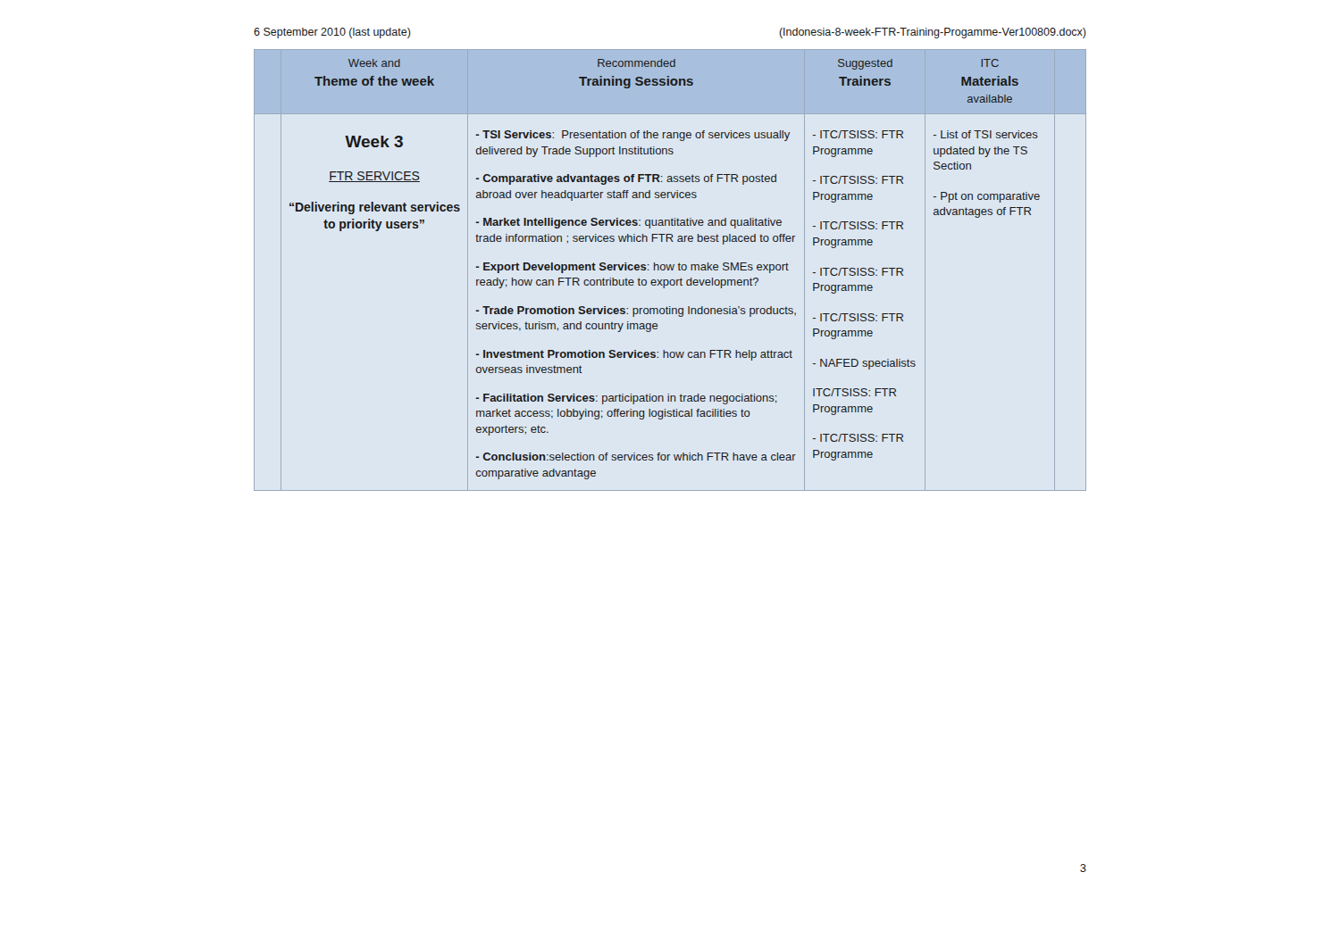6 September 2010 (last update)
(Indonesia-8-week-FTR-Training-Progamme-Ver100809.docx)
| | Week and Theme of the week | Recommended Training Sessions | Suggested Trainers | ITC Materials available | |
| --- | --- | --- | --- | --- | --- |
| | Week 3 FTR SERVICES “Delivering relevant services to priority users” | - TSI Services : Presentation of the range of services usually delivered by Trade Support Institutions - Comparative advantages of FTR : assets of FTR posted abroad over headquarter staff and services - Market Intelligence Services : quantitative and qualitative trade information ; services which FTR are best placed to offer - Export Development Services : how to make SMEs export ready; how can FTR contribute to export development? - Trade Promotion Services : promoting Indonesia’s products, services, turism, and country image - Investment Promotion Services : how can FTR help attract overseas investment - Facilitation Services : participation in trade negociations; market access; lobbying; offering logistical facilities to exporters; etc. - Conclusion :selection of services for which FTR have a clear comparative advantage | - ITC/TSISS: FTR Programme - ITC/TSISS: FTR Programme - ITC/TSISS: FTR Programme - ITC/TSISS: FTR Programme - ITC/TSISS: FTR Programme - NAFED specialists ITC/TSISS: FTR Programme - ITC/TSISS: FTR Programme | - List of TSI services updated by the TS Section - Ppt on comparative advantages of FTR | |
3